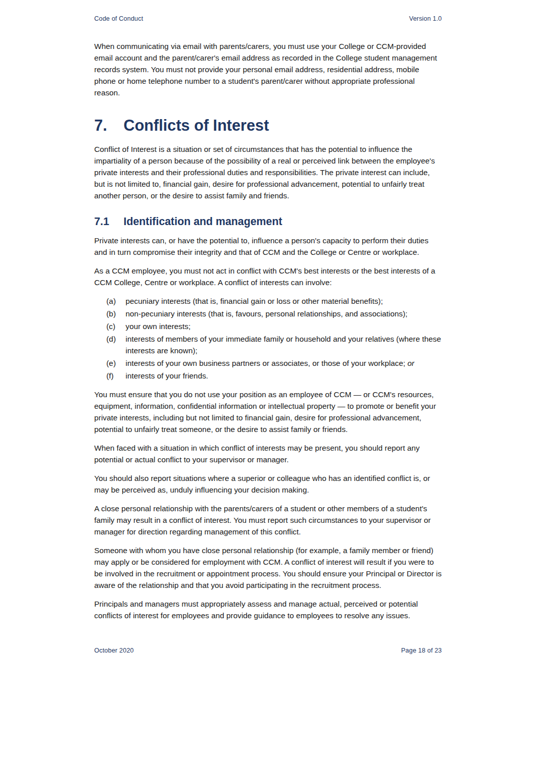Code of Conduct Version 1.0
When communicating via email with parents/carers, you must use your College or CCM-provided email account and the parent/carer's email address as recorded in the College student management records system. You must not provide your personal email address, residential address, mobile phone or home telephone number to a student's parent/carer without appropriate professional reason.
7. Conflicts of Interest
Conflict of Interest is a situation or set of circumstances that has the potential to influence the impartiality of a person because of the possibility of a real or perceived link between the employee's private interests and their professional duties and responsibilities. The private interest can include, but is not limited to, financial gain, desire for professional advancement, potential to unfairly treat another person, or the desire to assist family and friends.
7.1 Identification and management
Private interests can, or have the potential to, influence a person's capacity to perform their duties and in turn compromise their integrity and that of CCM and the College or Centre or workplace.
As a CCM employee, you must not act in conflict with CCM's best interests or the best interests of a CCM College, Centre or workplace. A conflict of interests can involve:
(a) pecuniary interests (that is, financial gain or loss or other material benefits);
(b) non-pecuniary interests (that is, favours, personal relationships, and associations);
(c) your own interests;
(d) interests of members of your immediate family or household and your relatives (where these interests are known);
(e) interests of your own business partners or associates, or those of your workplace; or
(f) interests of your friends.
You must ensure that you do not use your position as an employee of CCM — or CCM's resources, equipment, information, confidential information or intellectual property — to promote or benefit your private interests, including but not limited to financial gain, desire for professional advancement, potential to unfairly treat someone, or the desire to assist family or friends.
When faced with a situation in which conflict of interests may be present, you should report any potential or actual conflict to your supervisor or manager.
You should also report situations where a superior or colleague who has an identified conflict is, or may be perceived as, unduly influencing your decision making.
A close personal relationship with the parents/carers of a student or other members of a student's family may result in a conflict of interest. You must report such circumstances to your supervisor or manager for direction regarding management of this conflict.
Someone with whom you have close personal relationship (for example, a family member or friend) may apply or be considered for employment with CCM. A conflict of interest will result if you were to be involved in the recruitment or appointment process. You should ensure your Principal or Director is aware of the relationship and that you avoid participating in the recruitment process.
Principals and managers must appropriately assess and manage actual, perceived or potential conflicts of interest for employees and provide guidance to employees to resolve any issues.
October 2020 Page 18 of 23